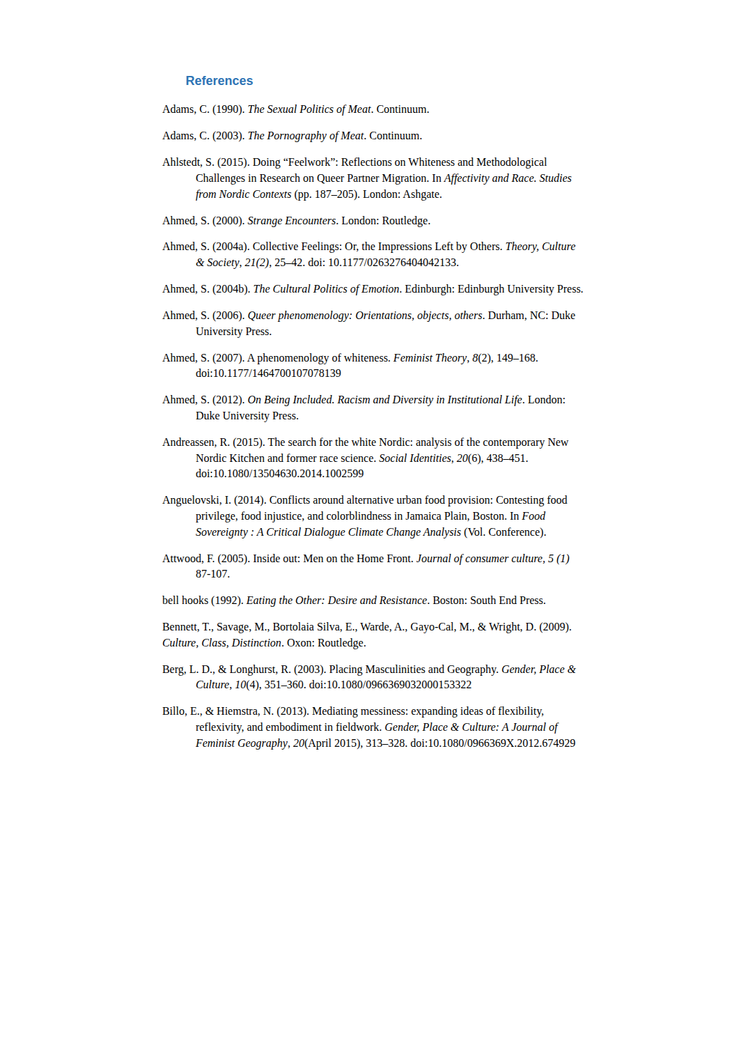References
Adams, C. (1990). The Sexual Politics of Meat. Continuum.
Adams, C. (2003). The Pornography of Meat. Continuum.
Ahlstedt, S. (2015). Doing “Feelwork”: Reflections on Whiteness and Methodological Challenges in Research on Queer Partner Migration. In Affectivity and Race. Studies from Nordic Contexts (pp. 187–205). London: Ashgate.
Ahmed, S. (2000). Strange Encounters. London: Routledge.
Ahmed, S. (2004a). Collective Feelings: Or, the Impressions Left by Others. Theory, Culture & Society, 21(2), 25–42. doi: 10.1177/0263276404042133.
Ahmed, S. (2004b). The Cultural Politics of Emotion. Edinburgh: Edinburgh University Press.
Ahmed, S. (2006). Queer phenomenology: Orientations, objects, others. Durham, NC: Duke University Press.
Ahmed, S. (2007). A phenomenology of whiteness. Feminist Theory, 8(2), 149–168. doi:10.1177/1464700107078139
Ahmed, S. (2012). On Being Included. Racism and Diversity in Institutional Life. London: Duke University Press.
Andreassen, R. (2015). The search for the white Nordic: analysis of the contemporary New Nordic Kitchen and former race science. Social Identities, 20(6), 438–451. doi:10.1080/13504630.2014.1002599
Anguelovski, I. (2014). Conflicts around alternative urban food provision: Contesting food privilege, food injustice, and colorblindness in Jamaica Plain, Boston. In Food Sovereignty : A Critical Dialogue Climate Change Analysis (Vol. Conference).
Attwood, F. (2005). Inside out: Men on the Home Front. Journal of consumer culture, 5 (1) 87-107.
bell hooks (1992). Eating the Other: Desire and Resistance. Boston: South End Press.
Bennett, T., Savage, M., Bortolaia Silva, E., Warde, A., Gayo-Cal, M., & Wright, D. (2009). Culture, Class, Distinction. Oxon: Routledge.
Berg, L. D., & Longhurst, R. (2003). Placing Masculinities and Geography. Gender, Place & Culture, 10(4), 351–360. doi:10.1080/0966369032000153322
Billo, E., & Hiemstra, N. (2013). Mediating messiness: expanding ideas of flexibility, reflexivity, and embodiment in fieldwork. Gender, Place & Culture: A Journal of Feminist Geography, 20(April 2015), 313–328. doi:10.1080/0966369X.2012.674929